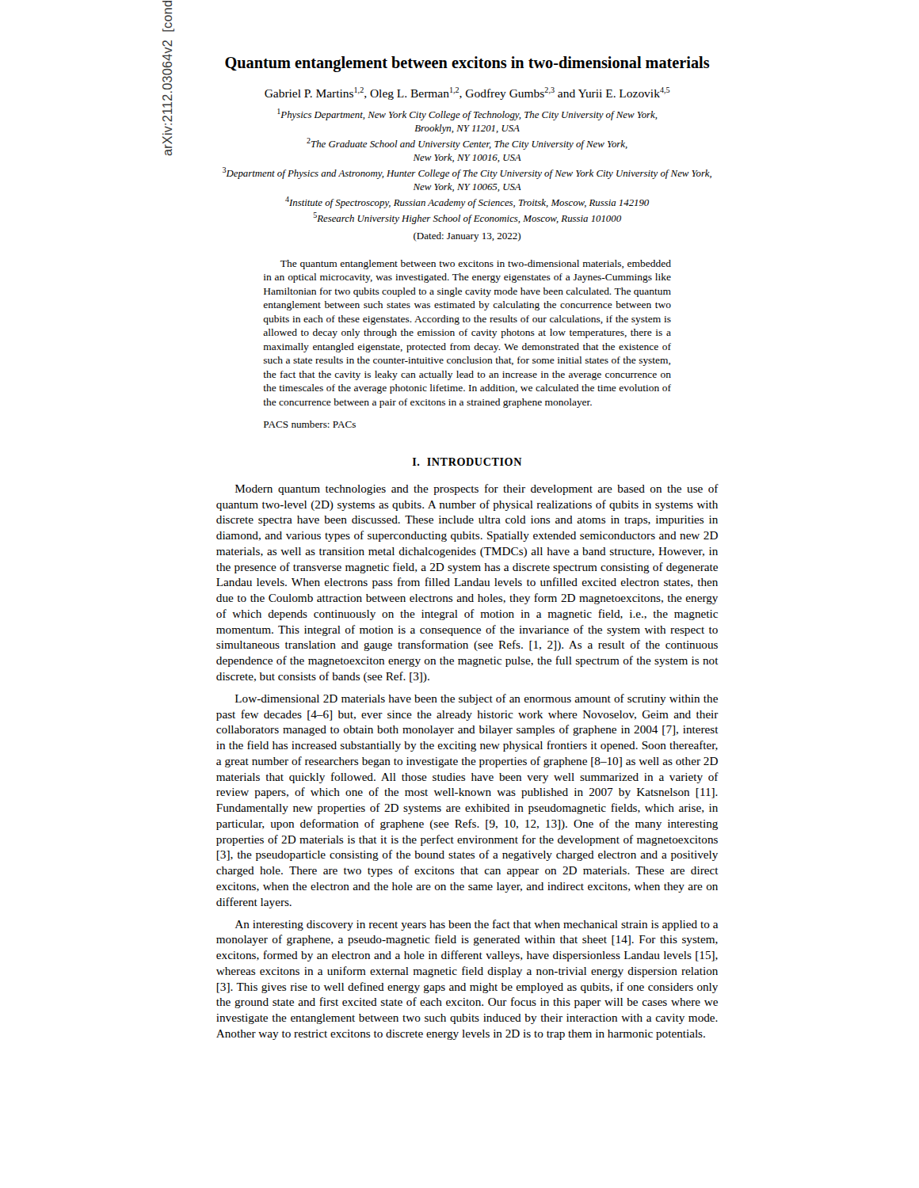arXiv:2112.03064v2 [cond-mat.mes-hall] 9 Dec 2021
Quantum entanglement between excitons in two-dimensional materials
Gabriel P. Martins1,2, Oleg L. Berman1,2, Godfrey Gumbs2,3 and Yurii E. Lozovik4,5
1Physics Department, New York City College of Technology, The City University of New York,
Brooklyn, NY 11201, USA
2The Graduate School and University Center, The City University of New York,
New York, NY 10016, USA
3Department of Physics and Astronomy, Hunter College of The City University of New York City University of New York,
New York, NY 10065, USA
4Institute of Spectroscopy, Russian Academy of Sciences, Troitsk, Moscow, Russia 142190
5Research University Higher School of Economics, Moscow, Russia 101000
(Dated: January 13, 2022)
The quantum entanglement between two excitons in two-dimensional materials, embedded in an optical microcavity, was investigated. The energy eigenstates of a Jaynes-Cummings like Hamiltonian for two qubits coupled to a single cavity mode have been calculated. The quantum entanglement between such states was estimated by calculating the concurrence between two qubits in each of these eigenstates. According to the results of our calculations, if the system is allowed to decay only through the emission of cavity photons at low temperatures, there is a maximally entangled eigenstate, protected from decay. We demonstrated that the existence of such a state results in the counter-intuitive conclusion that, for some initial states of the system, the fact that the cavity is leaky can actually lead to an increase in the average concurrence on the timescales of the average photonic lifetime. In addition, we calculated the time evolution of the concurrence between a pair of excitons in a strained graphene monolayer.
PACS numbers: PACs
I. INTRODUCTION
Modern quantum technologies and the prospects for their development are based on the use of quantum two-level (2D) systems as qubits. A number of physical realizations of qubits in systems with discrete spectra have been discussed. These include ultra cold ions and atoms in traps, impurities in diamond, and various types of superconducting qubits. Spatially extended semiconductors and new 2D materials, as well as transition metal dichalcogenides (TMDCs) all have a band structure, However, in the presence of transverse magnetic field, a 2D system has a discrete spectrum consisting of degenerate Landau levels. When electrons pass from filled Landau levels to unfilled excited electron states, then due to the Coulomb attraction between electrons and holes, they form 2D magnetoexcitons, the energy of which depends continuously on the integral of motion in a magnetic field, i.e., the magnetic momentum. This integral of motion is a consequence of the invariance of the system with respect to simultaneous translation and gauge transformation (see Refs. [1, 2]). As a result of the continuous dependence of the magnetoexciton energy on the magnetic pulse, the full spectrum of the system is not discrete, but consists of bands (see Ref. [3]).
Low-dimensional 2D materials have been the subject of an enormous amount of scrutiny within the past few decades [4–6] but, ever since the already historic work where Novoselov, Geim and their collaborators managed to obtain both monolayer and bilayer samples of graphene in 2004 [7], interest in the field has increased substantially by the exciting new physical frontiers it opened. Soon thereafter, a great number of researchers began to investigate the properties of graphene [8–10] as well as other 2D materials that quickly followed. All those studies have been very well summarized in a variety of review papers, of which one of the most well-known was published in 2007 by Katsnelson [11]. Fundamentally new properties of 2D systems are exhibited in pseudomagnetic fields, which arise, in particular, upon deformation of graphene (see Refs. [9, 10, 12, 13]). One of the many interesting properties of 2D materials is that it is the perfect environment for the development of magnetoexcitons [3], the pseudoparticle consisting of the bound states of a negatively charged electron and a positively charged hole. There are two types of excitons that can appear on 2D materials. These are direct excitons, when the electron and the hole are on the same layer, and indirect excitons, when they are on different layers.
An interesting discovery in recent years has been the fact that when mechanical strain is applied to a monolayer of graphene, a pseudo-magnetic field is generated within that sheet [14]. For this system, excitons, formed by an electron and a hole in different valleys, have dispersionless Landau levels [15], whereas excitons in a uniform external magnetic field display a non-trivial energy dispersion relation [3]. This gives rise to well defined energy gaps and might be employed as qubits, if one considers only the ground state and first excited state of each exciton. Our focus in this paper will be cases where we investigate the entanglement between two such qubits induced by their interaction with a cavity mode. Another way to restrict excitons to discrete energy levels in 2D is to trap them in harmonic potentials.